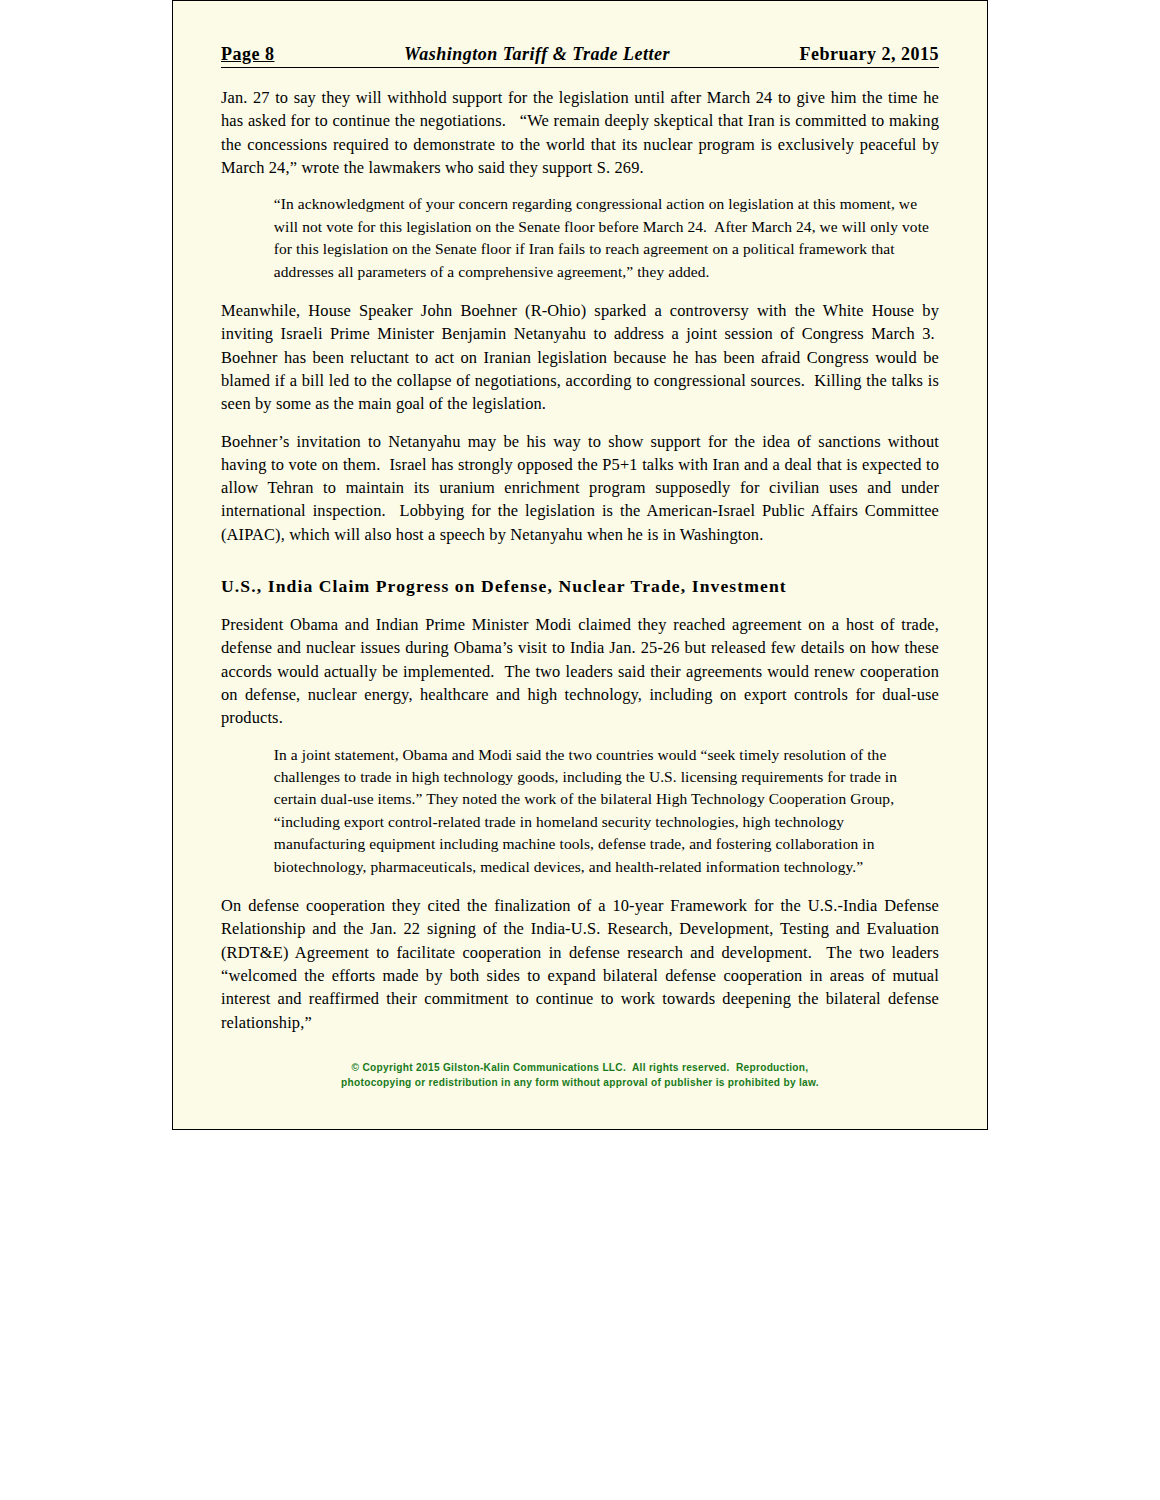Page 8 Washington Tariff & Trade Letter February 2, 2015
Jan. 27 to say they will withhold support for the legislation until after March 24 to give him the time he has asked for to continue the negotiations. “We remain deeply skeptical that Iran is committed to making the concessions required to demonstrate to the world that its nuclear program is exclusively peaceful by March 24,” wrote the lawmakers who said they support S. 269.
“In acknowledgment of your concern regarding congressional action on legislation at this moment, we will not vote for this legislation on the Senate floor before March 24. After March 24, we will only vote for this legislation on the Senate floor if Iran fails to reach agreement on a political framework that addresses all parameters of a comprehensive agreement,” they added.
Meanwhile, House Speaker John Boehner (R-Ohio) sparked a controversy with the White House by inviting Israeli Prime Minister Benjamin Netanyahu to address a joint session of Congress March 3. Boehner has been reluctant to act on Iranian legislation because he has been afraid Congress would be blamed if a bill led to the collapse of negotiations, according to congressional sources. Killing the talks is seen by some as the main goal of the legislation.
Boehner’s invitation to Netanyahu may be his way to show support for the idea of sanctions without having to vote on them. Israel has strongly opposed the P5+1 talks with Iran and a deal that is expected to allow Tehran to maintain its uranium enrichment program supposedly for civilian uses and under international inspection. Lobbying for the legislation is the American-Israel Public Affairs Committee (AIPAC), which will also host a speech by Netanyahu when he is in Washington.
U.S., India Claim Progress on Defense, Nuclear Trade, Investment
President Obama and Indian Prime Minister Modi claimed they reached agreement on a host of trade, defense and nuclear issues during Obama’s visit to India Jan. 25-26 but released few details on how these accords would actually be implemented. The two leaders said their agreements would renew cooperation on defense, nuclear energy, healthcare and high technology, including on export controls for dual-use products.
In a joint statement, Obama and Modi said the two countries would “seek timely resolution of the challenges to trade in high technology goods, including the U.S. licensing requirements for trade in certain dual-use items.” They noted the work of the bilateral High Technology Cooperation Group, “including export control-related trade in homeland security technologies, high technology manufacturing equipment including machine tools, defense trade, and fostering collaboration in biotechnology, pharmaceuticals, medical devices, and health-related information technology.”
On defense cooperation they cited the finalization of a 10-year Framework for the U.S.-India Defense Relationship and the Jan. 22 signing of the India-U.S. Research, Development, Testing and Evaluation (RDT&E) Agreement to facilitate cooperation in defense research and development. The two leaders “welcomed the efforts made by both sides to expand bilateral defense cooperation in areas of mutual interest and reaffirmed their commitment to continue to work towards deepening the bilateral defense relationship,”
© Copyright 2015 Gilston-Kalin Communications LLC. All rights reserved. Reproduction,
photocopying or redistribution in any form without approval of publisher is prohibited by law.